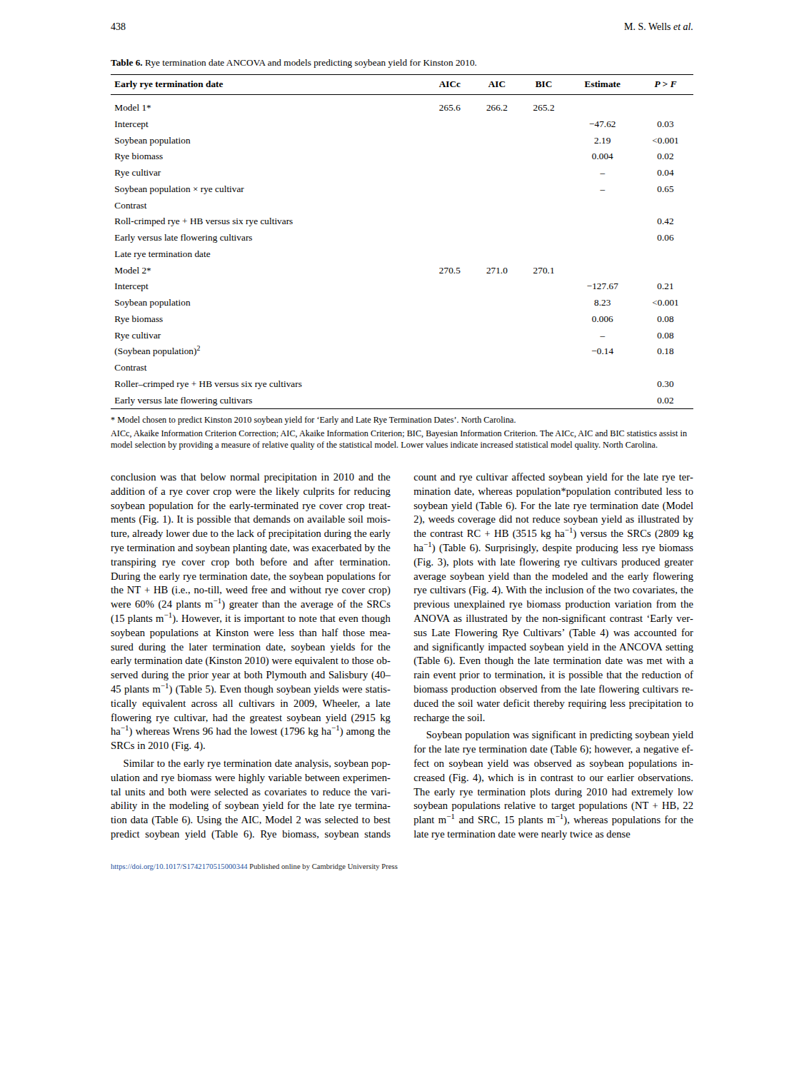438 M. S. Wells et al.
Table 6. Rye termination date ANCOVA and models predicting soybean yield for Kinston 2010.
| Early rye termination date | AICc | AIC | BIC | Estimate | P > F |
| --- | --- | --- | --- | --- | --- |
| Model 1* | 265.6 | 266.2 | 265.2 | | |
| Intercept | | | | −47.62 | 0.03 |
| Soybean population | | | | 2.19 | <0.001 |
| Rye biomass | | | | 0.004 | 0.02 |
| Rye cultivar | | | | – | 0.04 |
| Soybean population × rye cultivar | | | | – | 0.65 |
| Contrast | | | | | |
| Roll-crimped rye + HB versus six rye cultivars | | | | | 0.42 |
| Early versus late flowering cultivars | | | | | 0.06 |
| Late rye termination date | | | | | |
| Model 2* | 270.5 | 271.0 | 270.1 | | |
| Intercept | | | | −127.67 | 0.21 |
| Soybean population | | | | 8.23 | <0.001 |
| Rye biomass | | | | 0.006 | 0.08 |
| Rye cultivar | | | | – | 0.08 |
| (Soybean population) 2 | | | | −0.14 | 0.18 |
| Contrast | | | | | |
| Roller–crimped rye + HB versus six rye cultivars | | | | | 0.30 |
| Early versus late flowering cultivars | | | | | 0.02 |
* Model chosen to predict Kinston 2010 soybean yield for ‘Early and Late Rye Termination Dates’. North Carolina.
AICc, Akaike Information Criterion Correction; AIC, Akaike Information Criterion; BIC, Bayesian Information Criterion. The AICc, AIC and BIC statistics assist in model selection by providing a measure of relative quality of the statistical model. Lower values indicate increased statistical model quality. North Carolina.
conclusion was that below normal precipitation in 2010 and the addition of a rye cover crop were the likely culprits for reducing soybean population for the early-terminated rye cover crop treatments (Fig. 1). It is possible that demands on available soil moisture, already lower due to the lack of precipitation during the early rye termination and soybean planting date, was exacerbated by the transpiring rye cover crop both before and after termination. During the early rye termination date, the soybean populations for the NT + HB (i.e., no-till, weed free and without rye cover crop) were 60% (24 plants m−1) greater than the average of the SRCs (15 plants m−1). However, it is important to note that even though soybean populations at Kinston were less than half those measured during the later termination date, soybean yields for the early termination date (Kinston 2010) were equivalent to those observed during the prior year at both Plymouth and Salisbury (40–45 plants m−1) (Table 5). Even though soybean yields were statistically equivalent across all cultivars in 2009, Wheeler, a late flowering rye cultivar, had the greatest soybean yield (2915 kg ha−1) whereas Wrens 96 had the lowest (1796 kg ha−1) among the SRCs in 2010 (Fig. 4).
Similar to the early rye termination date analysis, soybean population and rye biomass were highly variable between experimental units and both were selected as covariates to reduce the variability in the modeling of soybean yield for the late rye termination data (Table 6). Using the AIC, Model 2 was selected to best predict soybean yield (Table 6). Rye biomass, soybean stands count and rye cultivar affected soybean yield for the late rye termination date, whereas population*population contributed less to soybean yield (Table 6). For the late rye termination date (Model 2), weeds coverage did not reduce soybean yield as illustrated by the contrast RC + HB (3515 kg ha−1) versus the SRCs (2809 kg ha−1) (Table 6). Surprisingly, despite producing less rye biomass (Fig. 3), plots with late flowering rye cultivars produced greater average soybean yield than the modeled and the early flowering rye cultivars (Fig. 4). With the inclusion of the two covariates, the previous unexplained rye biomass production variation from the ANOVA as illustrated by the non-significant contrast ‘Early versus Late Flowering Rye Cultivars’ (Table 4) was accounted for and significantly impacted soybean yield in the ANCOVA setting (Table 6). Even though the late termination date was met with a rain event prior to termination, it is possible that the reduction of biomass production observed from the late flowering cultivars reduced the soil water deficit thereby requiring less precipitation to recharge the soil.
Soybean population was significant in predicting soybean yield for the late rye termination date (Table 6); however, a negative effect on soybean yield was observed as soybean populations increased (Fig. 4), which is in contrast to our earlier observations. The early rye termination plots during 2010 had extremely low soybean populations relative to target populations (NT + HB, 22 plant m−1 and SRC, 15 plants m−1), whereas populations for the late rye termination date were nearly twice as dense
https://doi.org/10.1017/S1742170515000344 Published online by Cambridge University Press